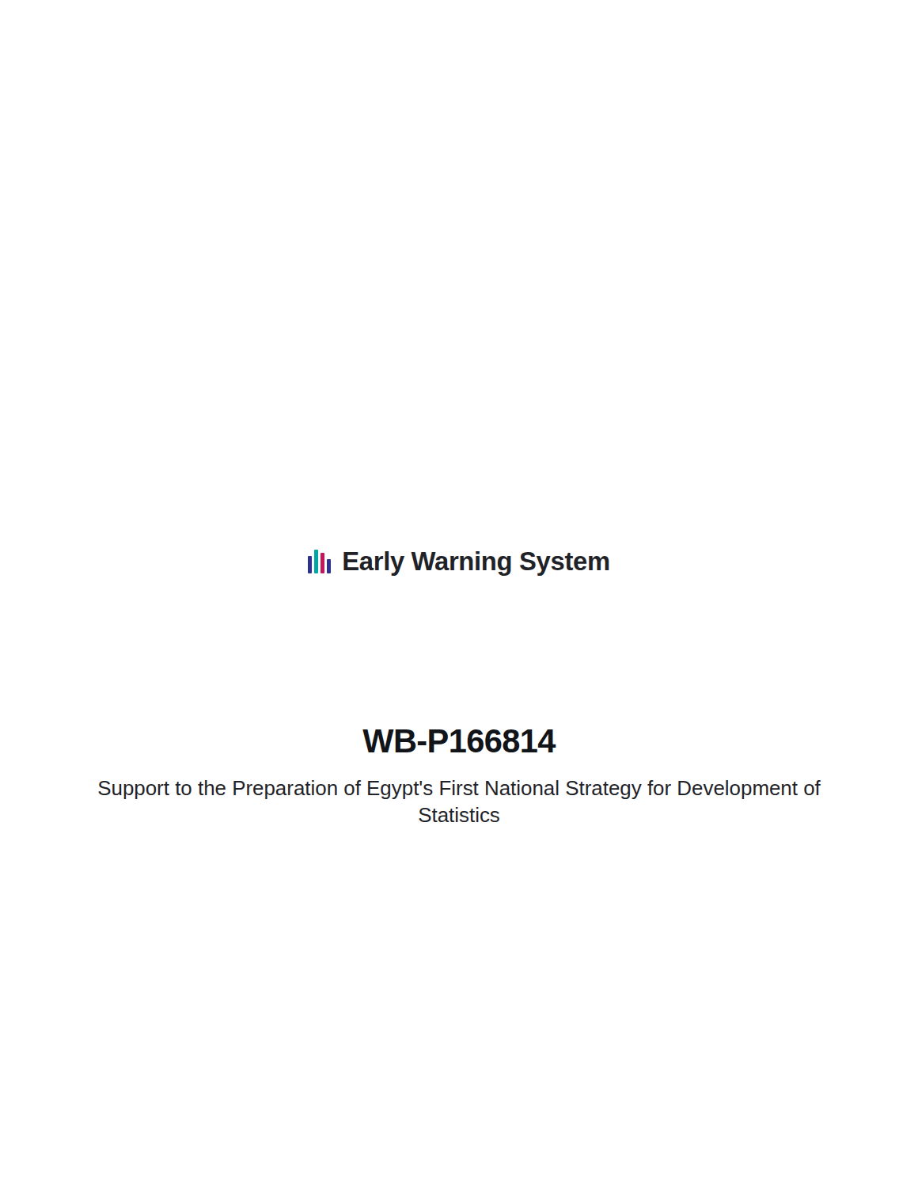Early Warning System
WB-P166814
Support to the Preparation of Egypt's First National Strategy for Development of Statistics